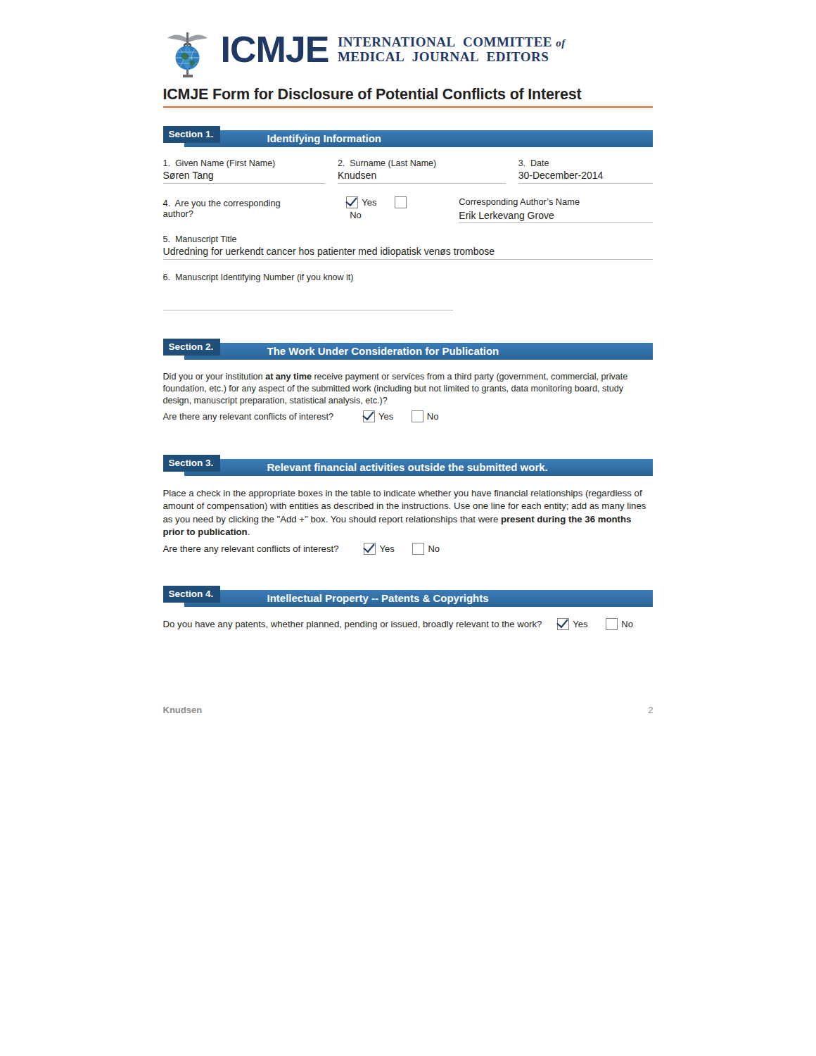ICMJE
INTERNATIONAL COMMITTEE of
MEDICAL JOURNAL EDITORS
ICMJE Form for Disclosure of Potential Conflicts of Interest
Section 1.
Identifying Information
1. Given Name (First Name)
Søren Tang
2. Surname (Last Name)
Knudsen
3. Date
30-December-2014
4. Are you the corresponding author?
Yes No
Corresponding Author’s Name
Erik Lerkevang Grove
5. Manuscript Title
Udredning for uerkendt cancer hos patienter med idiopatisk venøs trombose
6. Manuscript Identifying Number (if you know it)
Section 2.
The Work Under Consideration for Publication
Did you or your institution at any time receive payment or services from a third party (government, commercial, private foundation, etc.) for any aspect of the submitted work (including but not limited to grants, data monitoring board, study design, manuscript preparation, statistical analysis, etc.)?
Are there any relevant conflicts of interest? Yes No
Section 3.
Relevant financial activities outside the submitted work.
Place a check in the appropriate boxes in the table to indicate whether you have financial relationships (regardless of amount of compensation) with entities as described in the instructions. Use one line for each entity; add as many lines as you need by clicking the "Add +" box. You should report relationships that were present during the 36 months prior to publication.
Are there any relevant conflicts of interest? Yes No
Section 4.
Intellectual Property -- Patents & Copyrights
Do you have any patents, whether planned, pending or issued, broadly relevant to the work? Yes No
Knudsen
2